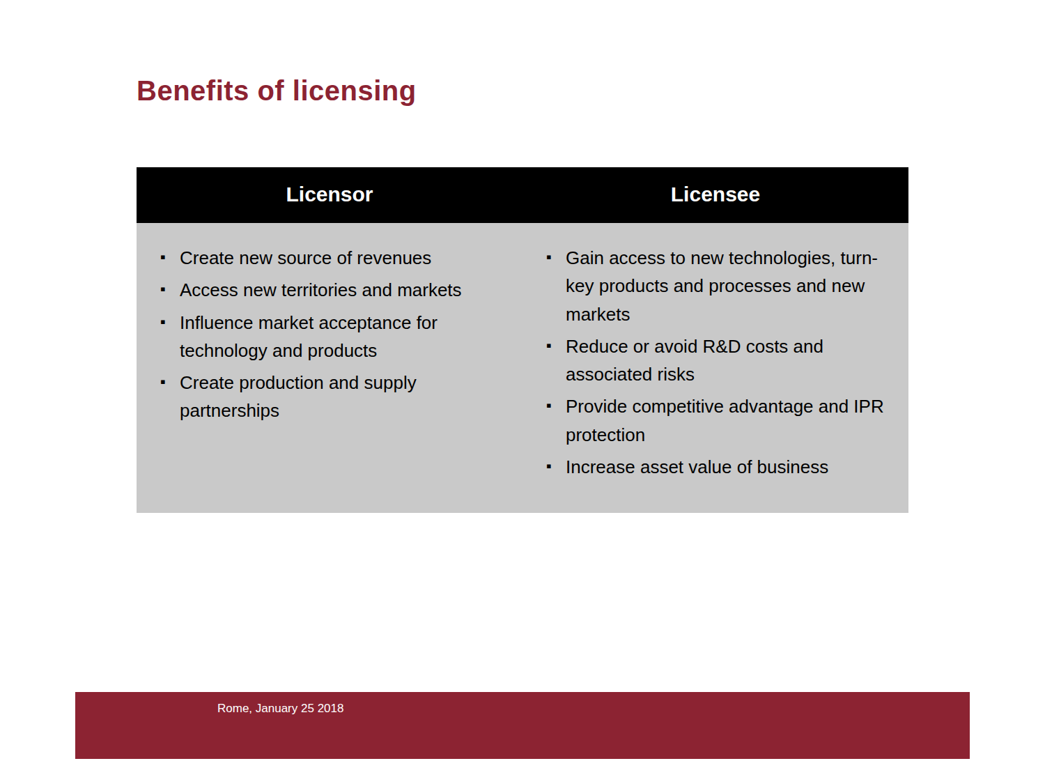Benefits of licensing
| Licensor | Licensee |
| --- | --- |
| Create new source of revenues Access new territories and markets Influence market acceptance for technology and products Create production and supply partnerships | Gain access to new technologies, turn-key products and processes and new markets Reduce or avoid R&D costs and associated risks Provide competitive advantage and IPR protection Increase asset value of business |
Rome, January 25 2018